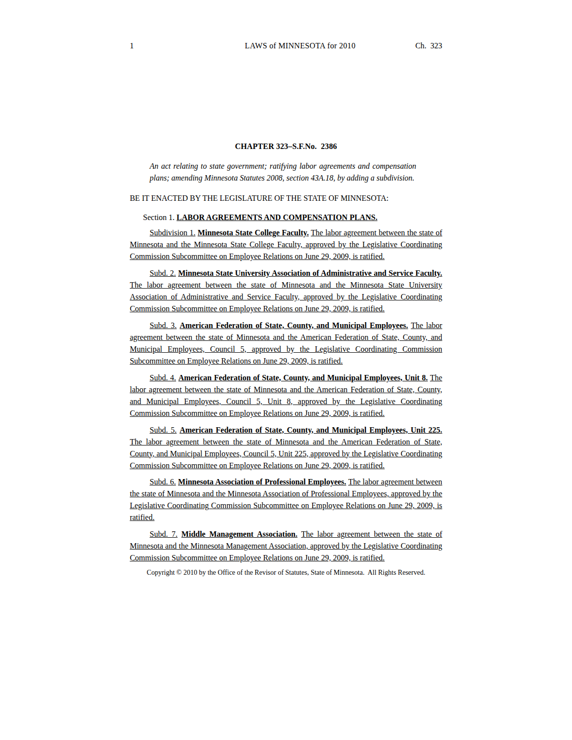1
LAWS of MINNESOTA for 2010
Ch. 323
CHAPTER 323–S.F.No. 2386
An act relating to state government; ratifying labor agreements and compensation plans; amending Minnesota Statutes 2008, section 43A.18, by adding a subdivision.
BE IT ENACTED BY THE LEGISLATURE OF THE STATE OF MINNESOTA:
Section 1. LABOR AGREEMENTS AND COMPENSATION PLANS.
Subdivision 1. Minnesota State College Faculty. The labor agreement between the state of Minnesota and the Minnesota State College Faculty, approved by the Legislative Coordinating Commission Subcommittee on Employee Relations on June 29, 2009, is ratified.
Subd. 2. Minnesota State University Association of Administrative and Service Faculty. The labor agreement between the state of Minnesota and the Minnesota State University Association of Administrative and Service Faculty, approved by the Legislative Coordinating Commission Subcommittee on Employee Relations on June 29, 2009, is ratified.
Subd. 3. American Federation of State, County, and Municipal Employees. The labor agreement between the state of Minnesota and the American Federation of State, County, and Municipal Employees, Council 5, approved by the Legislative Coordinating Commission Subcommittee on Employee Relations on June 29, 2009, is ratified.
Subd. 4. American Federation of State, County, and Municipal Employees, Unit 8. The labor agreement between the state of Minnesota and the American Federation of State, County, and Municipal Employees, Council 5, Unit 8, approved by the Legislative Coordinating Commission Subcommittee on Employee Relations on June 29, 2009, is ratified.
Subd. 5. American Federation of State, County, and Municipal Employees, Unit 225. The labor agreement between the state of Minnesota and the American Federation of State, County, and Municipal Employees, Council 5, Unit 225, approved by the Legislative Coordinating Commission Subcommittee on Employee Relations on June 29, 2009, is ratified.
Subd. 6. Minnesota Association of Professional Employees. The labor agreement between the state of Minnesota and the Minnesota Association of Professional Employees, approved by the Legislative Coordinating Commission Subcommittee on Employee Relations on June 29, 2009, is ratified.
Subd. 7. Middle Management Association. The labor agreement between the state of Minnesota and the Minnesota Management Association, approved by the Legislative Coordinating Commission Subcommittee on Employee Relations on June 29, 2009, is ratified.
Copyright © 2010 by the Office of the Revisor of Statutes, State of Minnesota. All Rights Reserved.